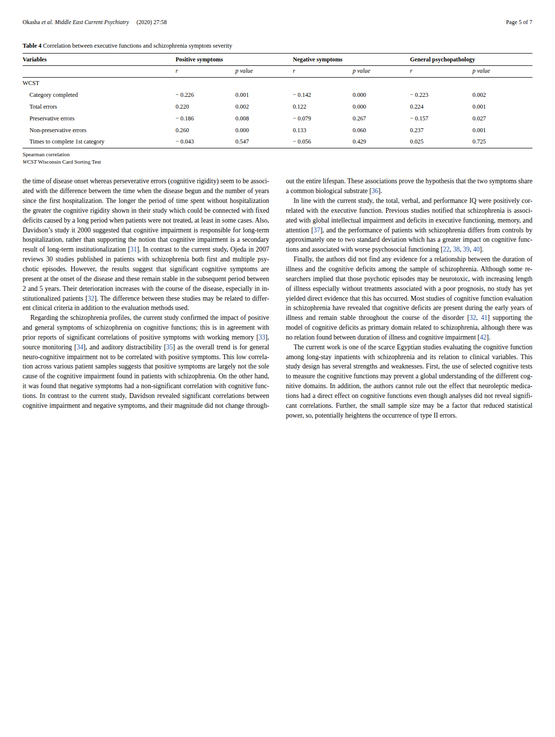Okasha et al. Middle East Current Psychiatry (2020) 27:58
Page 5 of 7
Table 4 Correlation between executive functions and schizophrenia symptom severity
| Variables | Positive symptoms | Negative symptoms | General psychopathology |
| --- | --- | --- | --- |
| | r | p value | r | p value | r | p value |
| WCST | | | | | | |
| Category completed | − 0.226 | 0.001 | − 0.142 | 0.000 | − 0.223 | 0.002 |
| Total errors | 0.220 | 0.002 | 0.122 | 0.000 | 0.224 | 0.001 |
| Preservative errors | − 0.186 | 0.008 | − 0.079 | 0.267 | − 0.157 | 0.027 |
| Non-preservative errors | 0.260 | 0.000 | 0.133 | 0.060 | 0.237 | 0.001 |
| Times to complete 1st category | − 0.043 | 0.547 | − 0.056 | 0.429 | 0.025 | 0.725 |
Spearman correlation
WCST Wisconsin Card Sorting Test
the time of disease onset whereas perseverative errors (cognitive rigidity) seem to be associated with the difference between the time when the disease begun and the number of years since the first hospitalization. The longer the period of time spent without hospitalization the greater the cognitive rigidity shown in their study which could be connected with fixed deficits caused by a long period when patients were not treated, at least in some cases. Also, Davidson’s study it 2000 suggested that cognitive impairment is responsible for long-term hospitalization, rather than supporting the notion that cognitive impairment is a secondary result of long-term institutionalization [31]. In contrast to the current study, Ojeda in 2007 reviews 30 studies published in patients with schizophrenia both first and multiple psychotic episodes. However, the results suggest that significant cognitive symptoms are present at the onset of the disease and these remain stable in the subsequent period between 2 and 5 years. Their deterioration increases with the course of the disease, especially in institutionalized patients [32]. The difference between these studies may be related to different clinical criteria in addition to the evaluation methods used.
Regarding the schizophrenia profiles, the current study confirmed the impact of positive and general symptoms of schizophrenia on cognitive functions; this is in agreement with prior reports of significant correlations of positive symptoms with working memory [33], source monitoring [34], and auditory distractibility [35] as the overall trend is for general neuro-cognitive impairment not to be correlated with positive symptoms. This low correlation across various patient samples suggests that positive symptoms are largely not the sole cause of the cognitive impairment found in patients with schizophrenia. On the other hand, it was found that negative symptoms had a non-significant correlation with cognitive functions. In contrast to the current study, Davidson revealed significant correlations between cognitive impairment and negative symptoms, and their magnitude did not change throughout the entire lifespan. These associations prove the hypothesis that the two symptoms share a common biological substrate [36].
In line with the current study, the total, verbal, and performance IQ were positively correlated with the executive function. Previous studies notified that schizophrenia is associated with global intellectual impairment and deficits in executive functioning, memory, and attention [37], and the performance of patients with schizophrenia differs from controls by approximately one to two standard deviation which has a greater impact on cognitive functions and associated with worse psychosocial functioning [22, 38, 39, 40].
Finally, the authors did not find any evidence for a relationship between the duration of illness and the cognitive deficits among the sample of schizophrenia. Although some researchers implied that those psychotic episodes may be neurotoxic, with increasing length of illness especially without treatments associated with a poor prognosis, no study has yet yielded direct evidence that this has occurred. Most studies of cognitive function evaluation in schizophrenia have revealed that cognitive deficits are present during the early years of illness and remain stable throughout the course of the disorder [32, 41] supporting the model of cognitive deficits as primary domain related to schizophrenia, although there was no relation found between duration of illness and cognitive impairment [42].
The current work is one of the scarce Egyptian studies evaluating the cognitive function among long-stay inpatients with schizophrenia and its relation to clinical variables. This study design has several strengths and weaknesses. First, the use of selected cognitive tests to measure the cognitive functions may prevent a global understanding of the different cognitive domains. In addition, the authors cannot rule out the effect that neuroleptic medications had a direct effect on cognitive functions even though analyses did not reveal significant correlations. Further, the small sample size may be a factor that reduced statistical power, so, potentially heightens the occurrence of type II errors.